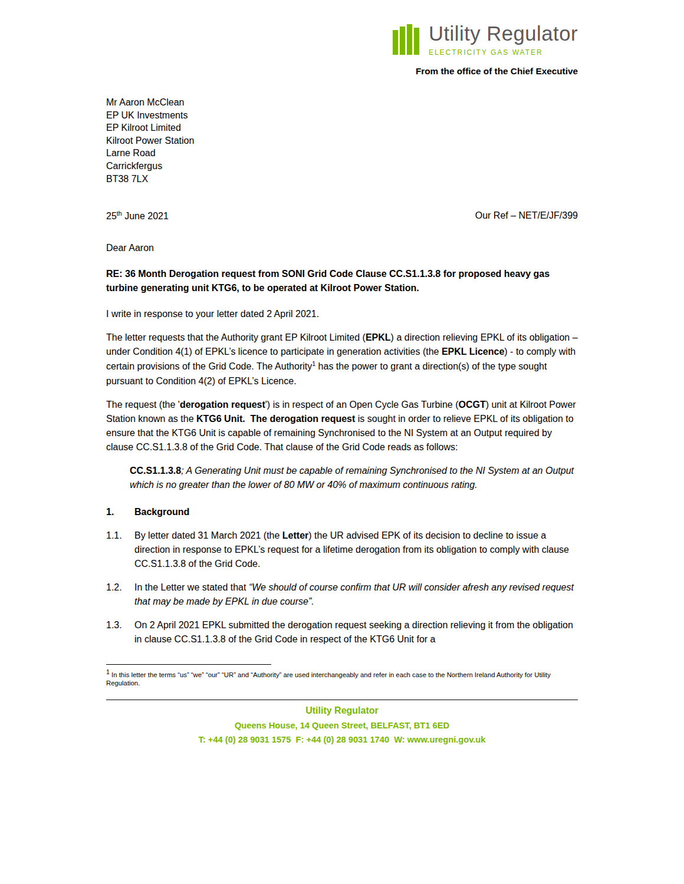Utility Regulator
ELECTRICITY GAS WATER
From the office of the Chief Executive
Mr Aaron McClean
EP UK Investments
EP Kilroot Limited
Kilroot Power Station
Larne Road
Carrickfergus
BT38 7LX
25th June 2021 Our Ref – NET/E/JF/399
Dear Aaron
RE: 36 Month Derogation request from SONI Grid Code Clause CC.S1.1.3.8 for proposed heavy gas turbine generating unit KTG6, to be operated at Kilroot Power Station.
I write in response to your letter dated 2 April 2021.
The letter requests that the Authority grant EP Kilroot Limited (EPKL) a direction relieving EPKL of its obligation – under Condition 4(1) of EPKL’s licence to participate in generation activities (the EPKL Licence) - to comply with certain provisions of the Grid Code. The Authority1 has the power to grant a direction(s) of the type sought pursuant to Condition 4(2) of EPKL’s Licence.
The request (the 'derogation request') is in respect of an Open Cycle Gas Turbine (OCGT) unit at Kilroot Power Station known as the KTG6 Unit. The derogation request is sought in order to relieve EPKL of its obligation to ensure that the KTG6 Unit is capable of remaining Synchronised to the NI System at an Output required by clause CC.S1.1.3.8 of the Grid Code. That clause of the Grid Code reads as follows:
CC.S1.1.3.8; A Generating Unit must be capable of remaining Synchronised to the NI System at an Output which is no greater than the lower of 80 MW or 40% of maximum continuous rating.
1. Background
1.1. By letter dated 31 March 2021 (the Letter) the UR advised EPK of its decision to decline to issue a direction in response to EPKL’s request for a lifetime derogation from its obligation to comply with clause CC.S1.1.3.8 of the Grid Code.
1.2. In the Letter we stated that “We should of course confirm that UR will consider afresh any revised request that may be made by EPKL in due course”.
1.3. On 2 April 2021 EPKL submitted the derogation request seeking a direction relieving it from the obligation in clause CC.S1.1.3.8 of the Grid Code in respect of the KTG6 Unit for a
1 In this letter the terms “us” “we” “our” “UR” and “Authority” are used interchangeably and refer in each case to the Northern Ireland Authority for Utility Regulation.
Utility Regulator
Queens House, 14 Queen Street, BELFAST, BT1 6ED
T: +44 (0) 28 9031 1575 F: +44 (0) 28 9031 1740 W: www.uregni.gov.uk